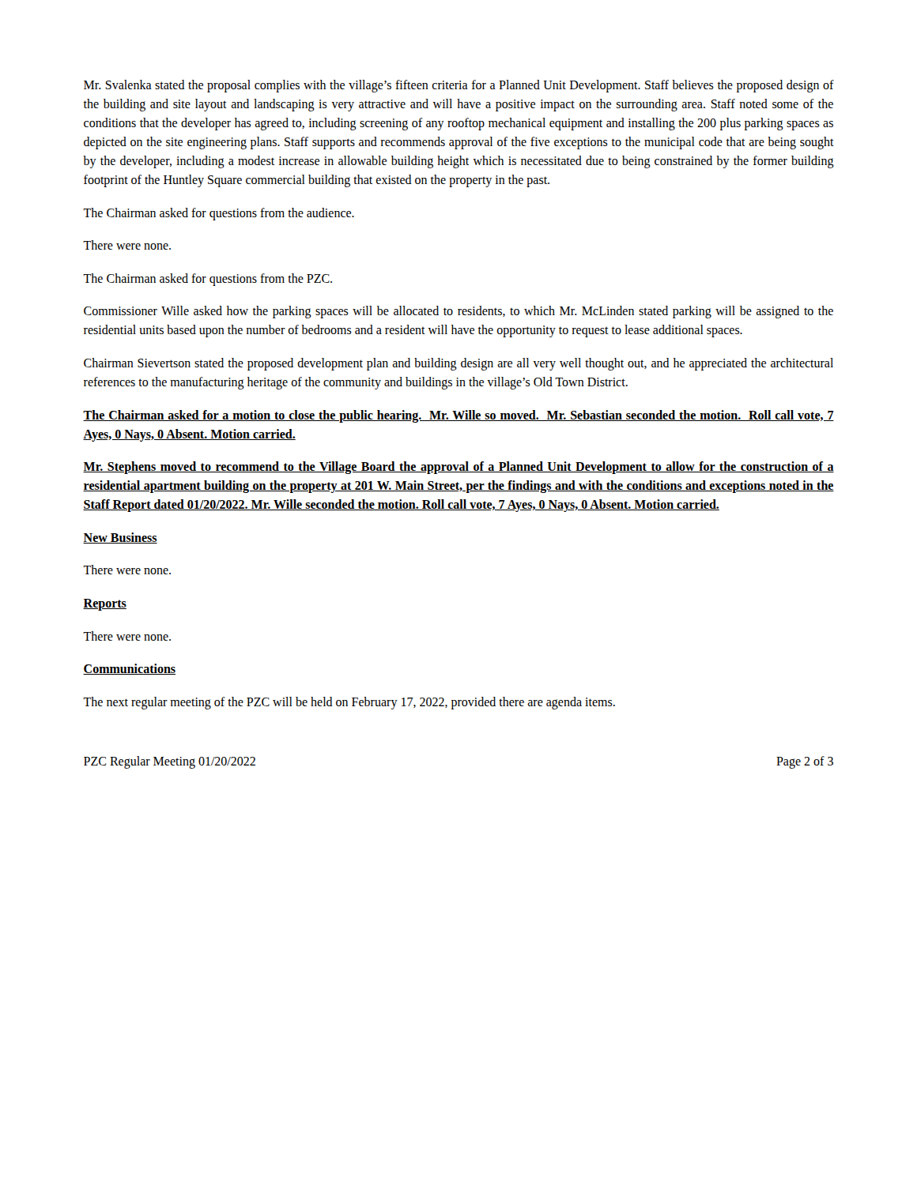Mr. Svalenka stated the proposal complies with the village’s fifteen criteria for a Planned Unit Development. Staff believes the proposed design of the building and site layout and landscaping is very attractive and will have a positive impact on the surrounding area. Staff noted some of the conditions that the developer has agreed to, including screening of any rooftop mechanical equipment and installing the 200 plus parking spaces as depicted on the site engineering plans. Staff supports and recommends approval of the five exceptions to the municipal code that are being sought by the developer, including a modest increase in allowable building height which is necessitated due to being constrained by the former building footprint of the Huntley Square commercial building that existed on the property in the past.
The Chairman asked for questions from the audience.
There were none.
The Chairman asked for questions from the PZC.
Commissioner Wille asked how the parking spaces will be allocated to residents, to which Mr. McLinden stated parking will be assigned to the residential units based upon the number of bedrooms and a resident will have the opportunity to request to lease additional spaces.
Chairman Sievertson stated the proposed development plan and building design are all very well thought out, and he appreciated the architectural references to the manufacturing heritage of the community and buildings in the village’s Old Town District.
The Chairman asked for a motion to close the public hearing. Mr. Wille so moved. Mr. Sebastian seconded the motion. Roll call vote, 7 Ayes, 0 Nays, 0 Absent. Motion carried.
Mr. Stephens moved to recommend to the Village Board the approval of a Planned Unit Development to allow for the construction of a residential apartment building on the property at 201 W. Main Street, per the findings and with the conditions and exceptions noted in the Staff Report dated 01/20/2022. Mr. Wille seconded the motion. Roll call vote, 7 Ayes, 0 Nays, 0 Absent. Motion carried.
New Business
There were none.
Reports
There were none.
Communications
The next regular meeting of the PZC will be held on February 17, 2022, provided there are agenda items.
PZC Regular Meeting 01/20/2022 Page 2 of 3